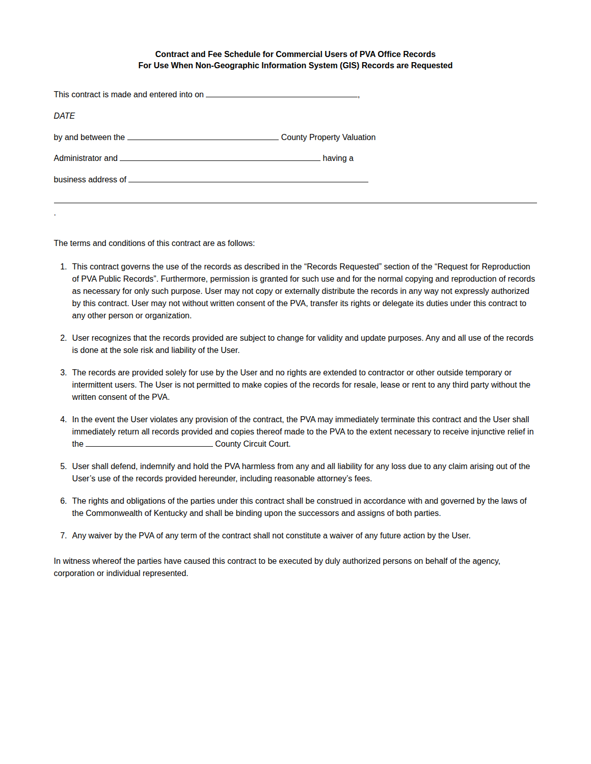Contract and Fee Schedule for Commercial Users of PVA Office Records
For Use When Non-Geographic Information System (GIS) Records are Requested
This contract is made and entered into on ,
DATE
by and between the County Property Valuation
Administrator and having a
business address of
.
The terms and conditions of this contract are as follows:
This contract governs the use of the records as described in the “Records Requested” section of the “Request for Reproduction of PVA Public Records”. Furthermore, permission is granted for such use and for the normal copying and reproduction of records as necessary for only such purpose. User may not copy or externally distribute the records in any way not expressly authorized by this contract. User may not without written consent of the PVA, transfer its rights or delegate its duties under this contract to any other person or organization.
User recognizes that the records provided are subject to change for validity and update purposes. Any and all use of the records is done at the sole risk and liability of the User.
The records are provided solely for use by the User and no rights are extended to contractor or other outside temporary or intermittent users. The User is not permitted to make copies of the records for resale, lease or rent to any third party without the written consent of the PVA.
In the event the User violates any provision of the contract, the PVA may immediately terminate this contract and the User shall immediately return all records provided and copies thereof made to the PVA to the extent necessary to receive injunctive relief in the County Circuit Court.
User shall defend, indemnify and hold the PVA harmless from any and all liability for any loss due to any claim arising out of the User’s use of the records provided hereunder, including reasonable attorney’s fees.
The rights and obligations of the parties under this contract shall be construed in accordance with and governed by the laws of the Commonwealth of Kentucky and shall be binding upon the successors and assigns of both parties.
Any waiver by the PVA of any term of the contract shall not constitute a waiver of any future action by the User.
In witness whereof the parties have caused this contract to be executed by duly authorized persons on behalf of the agency, corporation or individual represented.